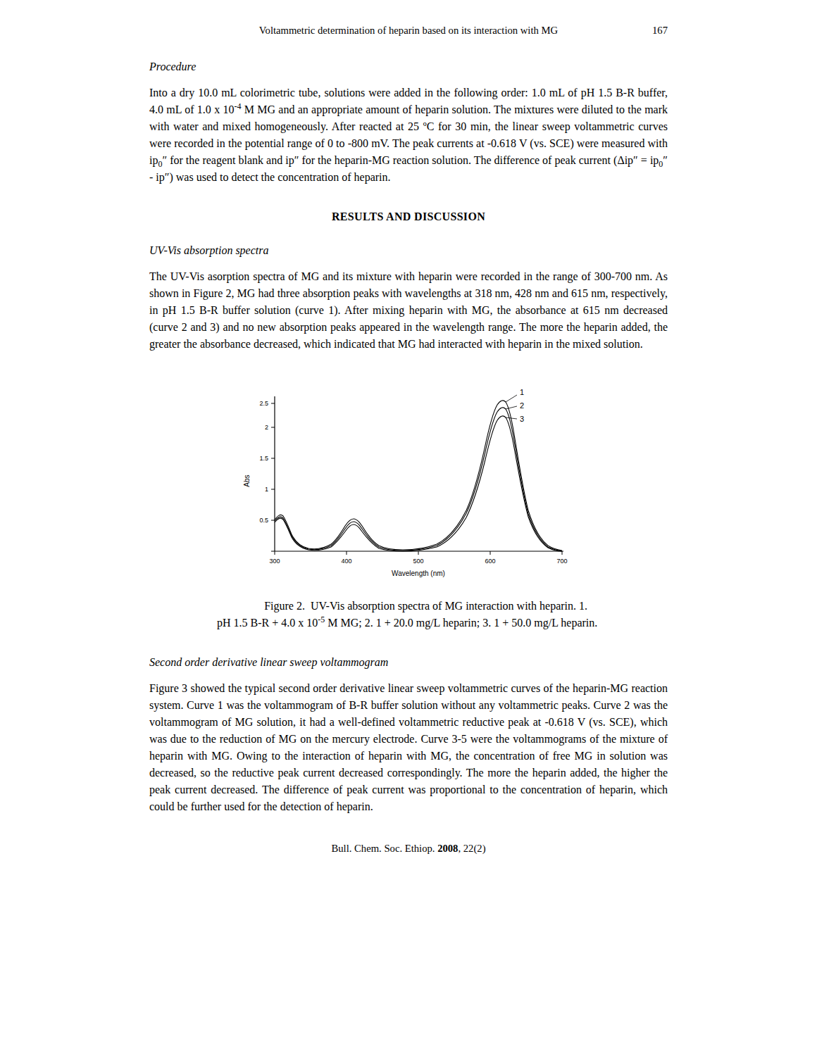Voltammetric determination of heparin based on its interaction with MG 167
Procedure
Into a dry 10.0 mL colorimetric tube, solutions were added in the following order: 1.0 mL of pH 1.5 B-R buffer, 4.0 mL of 1.0 x 10-4 M MG and an appropriate amount of heparin solution. The mixtures were diluted to the mark with water and mixed homogeneously. After reacted at 25 ºC for 30 min, the linear sweep voltammetric curves were recorded in the potential range of 0 to -800 mV. The peak currents at -0.618 V (vs. SCE) were measured with ip0″ for the reagent blank and ip″ for the heparin-MG reaction solution. The difference of peak current (Δip″ = ip0″ - ip″) was used to detect the concentration of heparin.
RESULTS AND DISCUSSION
UV-Vis absorption spectra
The UV-Vis asorption spectra of MG and its mixture with heparin were recorded in the range of 300-700 nm. As shown in Figure 2, MG had three absorption peaks with wavelengths at 318 nm, 428 nm and 615 nm, respectively, in pH 1.5 B-R buffer solution (curve 1). After mixing heparin with MG, the absorbance at 615 nm decreased (curve 2 and 3) and no new absorption peaks appeared in the wavelength range. The more the heparin added, the greater the absorbance decreased, which indicated that MG had interacted with heparin in the mixed solution.
UV-Vis absorption spectra of MG interaction with heparin Absorbance versus wavelength from 300 to 700 nm. Three curves labelled 1, 2 and 3 overlap; the main peak near 615 nm decreases in height from curve 1 to curve 3. 0.5 1 1.5 2 2.5 Abs 300 400 500 600 700 Wavelength (nm) 1 2 3
Figure 2. UV-Vis absorption spectra of MG interaction with heparin. 1. pH 1.5 B-R + 4.0 x 10-5 M MG; 2. 1 + 20.0 mg/L heparin; 3. 1 + 50.0 mg/L heparin.
Second order derivative linear sweep voltammogram
Figure 3 showed the typical second order derivative linear sweep voltammetric curves of the heparin-MG reaction system. Curve 1 was the voltammogram of B-R buffer solution without any voltammetric peaks. Curve 2 was the voltammogram of MG solution, it had a well-defined voltammetric reductive peak at -0.618 V (vs. SCE), which was due to the reduction of MG on the mercury electrode. Curve 3-5 were the voltammograms of the mixture of heparin with MG. Owing to the interaction of heparin with MG, the concentration of free MG in solution was decreased, so the reductive peak current decreased correspondingly. The more the heparin added, the higher the peak current decreased. The difference of peak current was proportional to the concentration of heparin, which could be further used for the detection of heparin.
Bull. Chem. Soc. Ethiop. 2008, 22(2)